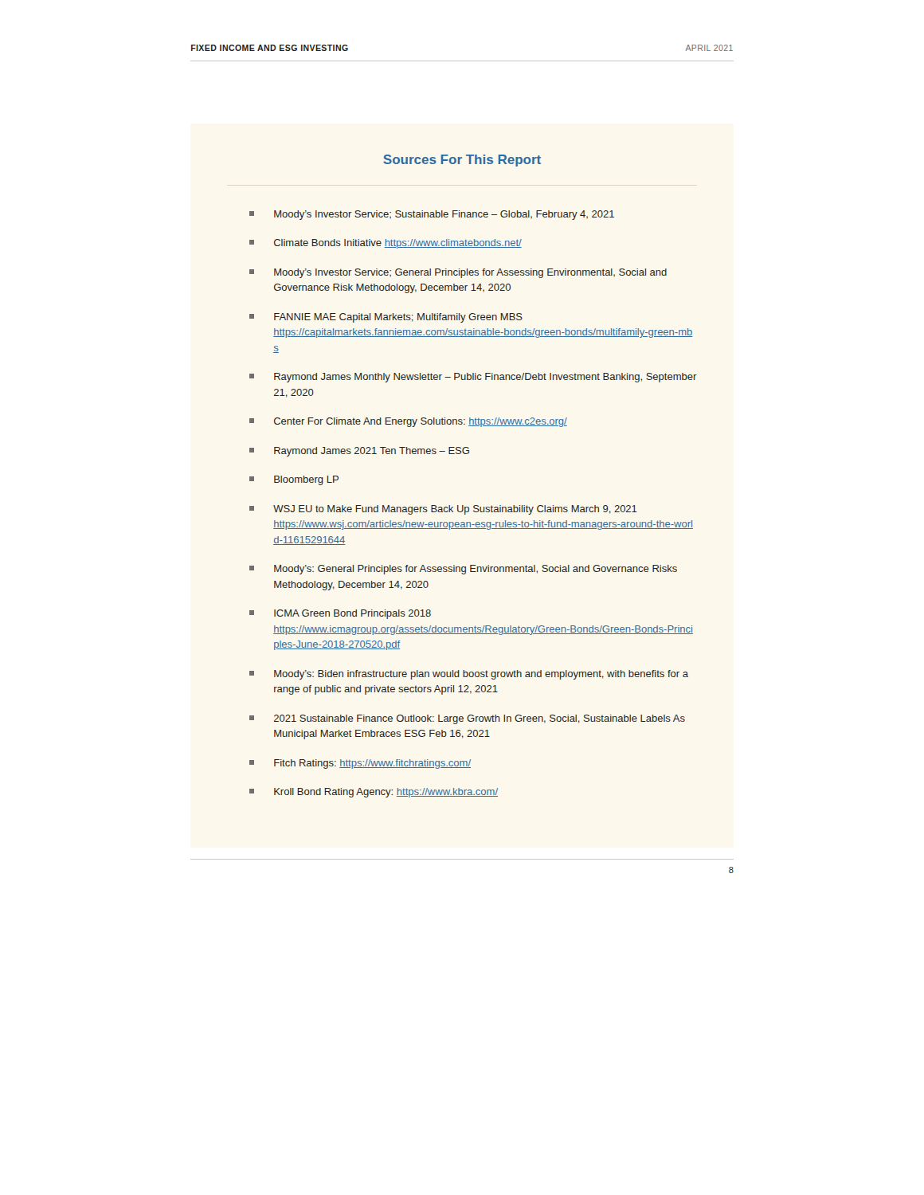FIXED INCOME AND ESG INVESTING APRIL 2021
Sources For This Report
Moody’s Investor Service; Sustainable Finance – Global, February 4, 2021
Climate Bonds Initiative https://www.climatebonds.net/
Moody’s Investor Service; General Principles for Assessing Environmental, Social and Governance Risk Methodology, December 14, 2020
FANNIE MAE Capital Markets; Multifamily Green MBS
https://capitalmarkets.fanniemae.com/sustainable-bonds/green-bonds/multifamily-green-mbs
Raymond James Monthly Newsletter – Public Finance/Debt Investment Banking, September 21, 2020
Center For Climate And Energy Solutions: https://www.c2es.org/
Raymond James 2021 Ten Themes – ESG
Bloomberg LP
WSJ EU to Make Fund Managers Back Up Sustainability Claims March 9, 2021
https://www.wsj.com/articles/new-european-esg-rules-to-hit-fund-managers-around-the-world-11615291644
Moody’s: General Principles for Assessing Environmental, Social and Governance Risks Methodology, December 14, 2020
ICMA Green Bond Principals 2018
https://www.icmagroup.org/assets/documents/Regulatory/Green-Bonds/Green-Bonds-Principles-June-2018-270520.pdf
Moody’s: Biden infrastructure plan would boost growth and employment, with benefits for a range of public and private sectors April 12, 2021
2021 Sustainable Finance Outlook: Large Growth In Green, Social, Sustainable Labels As Municipal Market Embraces ESG Feb 16, 2021
Fitch Ratings: https://www.fitchratings.com/
Kroll Bond Rating Agency: https://www.kbra.com/
8